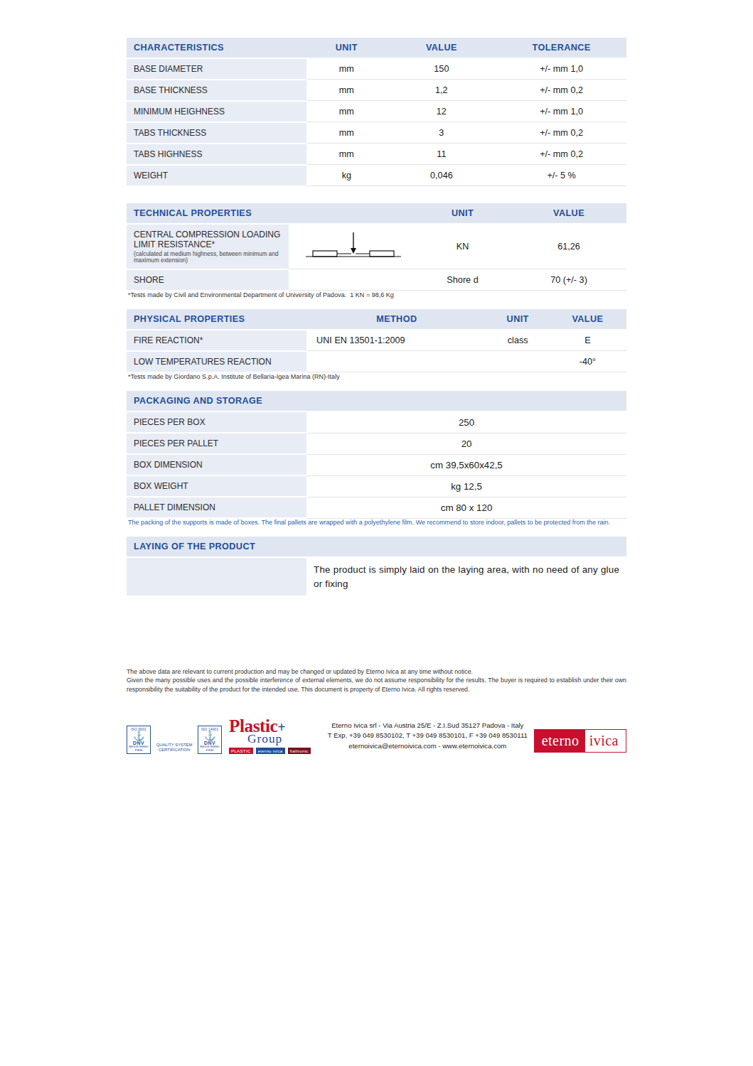| Characteristics | Unit | Value | Tolerance |
| --- | --- | --- | --- |
| Base diameter | mm | 150 | +/- mm 1,0 |
| Base thickness | mm | 1,2 | +/- mm 0,2 |
| Minimum heighness | mm | 12 | +/- mm 1,0 |
| Tabs thickness | mm | 3 | +/- mm 0,2 |
| Tabs highness | mm | 11 | +/- mm 0,2 |
| Weight | kg | 0,046 | +/- 5 % |
| Technical properties | Unit | Value |
| --- | --- | --- |
| Central compression loading limit resistance* (calculated at medium highness, between minimum and maximum extension) | | KN | 61,26 |
| Shore | | Shore d | 70 (+/- 3) |
*Tests made by Civil and Environmental Department of University of Padova. 1 KN = 98,6 Kg
| Physical properties | Method | Unit | Value |
| --- | --- | --- | --- |
| Fire reaction* | UNI EN 13501-1:2009 | class | E |
| Low temperatures reaction | | | -40° |
*Tests made by Giordano S.p.A. Institute of Bellaria-Igea Marina (RN)-Italy
| Packaging and storage | |
| --- | --- |
| Pieces per box | 250 |
| Pieces per pallet | 20 |
| Box dimension | cm 39,5x60x42,5 |
| Box weight | kg 12,5 |
| Pallet dimension | cm 80 x 120 |
The packing of the supports is made of boxes. The final pallets are wrapped with a polyethylene film. We recommend to store indoor, pallets to be protected from the rain.
| Laying of the product | |
| --- | --- |
| | The product is simply laid on the laying area, with no need of any glue or fixing |
The above data are relevant to current production and may be changed or updated by Eterno Ivica at any time without notice.
Given the many possible uses and the possible interference of external elements, we do not assume responsibility for the results. The buyer is required to establish under their own responsibility the suitability of the product for the intended use. This document is property of Eterno Ivica. All rights reserved.
ISO 9001
⚓
DNV
REGISTERED
FIRM
QUALITY SYSTEM CERTIFICATION
ISO 14001
⚓
DNV
REGISTERED
FIRM
Plastic+
Group
PLASTIC eterno ivica Italtronic
Eterno Ivica srl - Via Austria 25/E - Z.I.Sud 35127 Padova - Italy
T Exp. +39 049 8530102, T +39 049 8530101, F +39 049 8530111
eternoivica@eternoivica.com - www.eternoivica.com
eterno
ivica